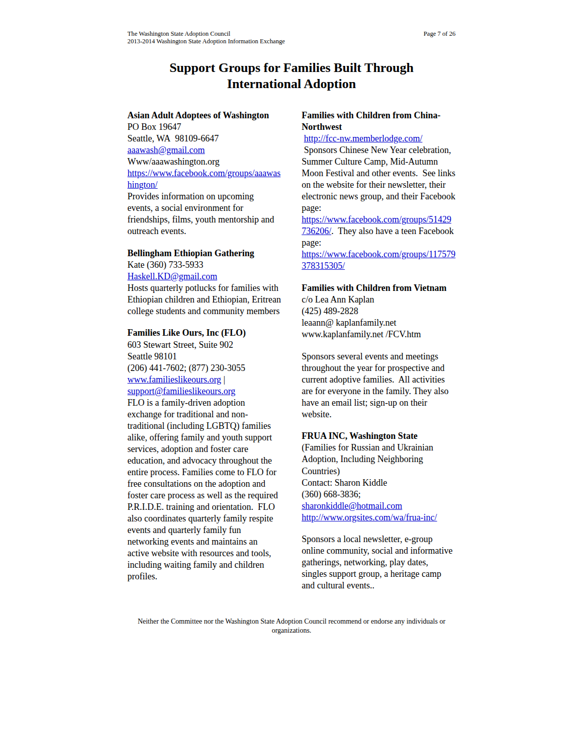The Washington State Adoption Council
Page 7 of 26
2013-2014 Washington State Adoption Information Exchange
Support Groups for Families Built Through
International Adoption
Asian Adult Adoptees of Washington
PO Box 19647
Seattle, WA 98109-6647
aaawash@gmail.com
Www/aaawashington.org
https://www.facebook.com/groups/aaawashington/
Provides information on upcoming events, a social environment for friendships, films, youth mentorship and outreach events.
Bellingham Ethiopian Gathering
Kate (360) 733-5933
Haskell.KD@gmail.com
Hosts quarterly potlucks for families with Ethiopian children and Ethiopian, Eritrean college students and community members
Families Like Ours, Inc (FLO)
603 Stewart Street, Suite 902
Seattle 98101
(206) 441-7602; (877) 230-3055
www.familieslikeours.org |
support@familieslikeours.org
FLO is a family-driven adoption exchange for traditional and non-traditional (including LGBTQ) families alike, offering family and youth support services, adoption and foster care education, and advocacy throughout the entire process. Families come to FLO for free consultations on the adoption and foster care process as well as the required P.R.I.D.E. training and orientation. FLO also coordinates quarterly family respite events and quarterly family fun networking events and maintains an active website with resources and tools, including waiting family and children profiles.
Families with Children from China-Northwest
http://fcc-nw.memberlodge.com/
Sponsors Chinese New Year celebration, Summer Culture Camp, Mid-Autumn Moon Festival and other events. See links on the website for their newsletter, their electronic news group, and their Facebook page:
https://www.facebook.com/groups/51429736206/. They also have a teen Facebook page:
https://www.facebook.com/groups/117579378315305/
Families with Children from Vietnam
c/o Lea Ann Kaplan
(425) 489-2828
leaann@ kaplanfamily.net
www.kaplanfamily.net /FCV.htm
Sponsors several events and meetings throughout the year for prospective and current adoptive families. All activities are for everyone in the family. They also have an email list; sign-up on their website.
FRUA INC, Washington State
(Families for Russian and Ukrainian Adoption, Including Neighboring Countries)
Contact: Sharon Kiddle
(360) 668-3836;
sharonkiddle@hotmail.com
http://www.orgsites.com/wa/frua-inc/
Sponsors a local newsletter, e-group online community, social and informative gatherings, networking, play dates, singles support group, a heritage camp and cultural events..
Neither the Committee nor the Washington State Adoption Council recommend or endorse any individuals or organizations.